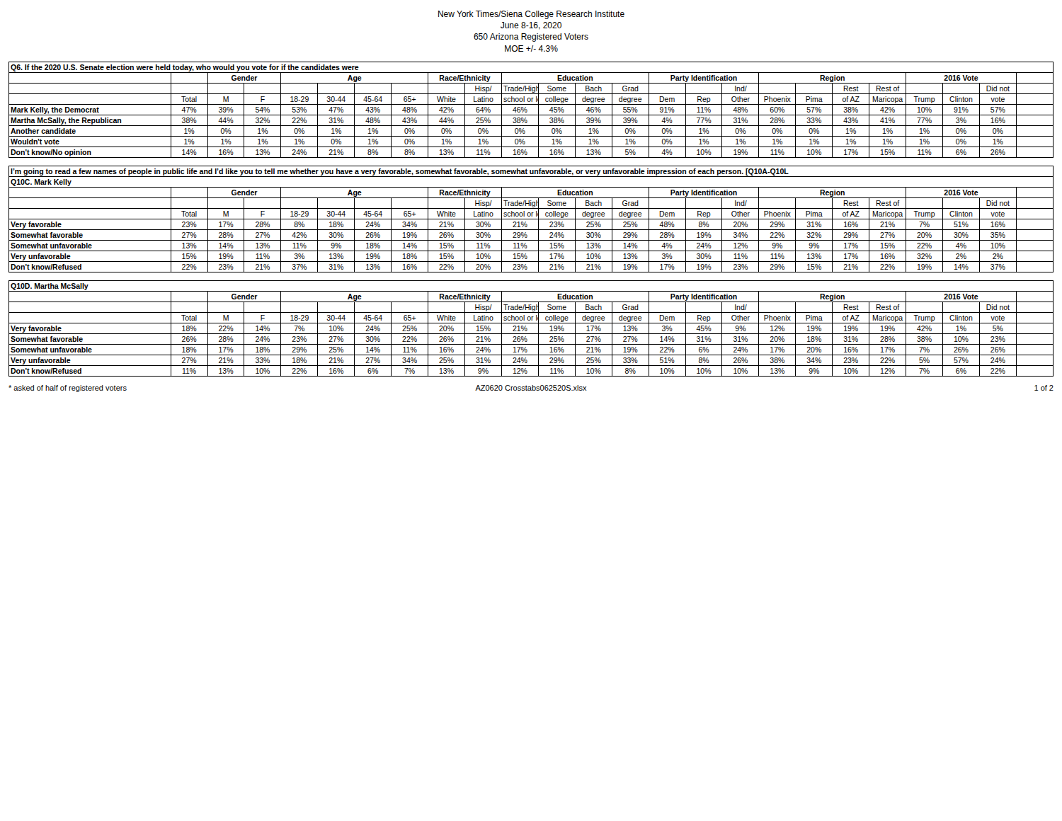New York Times/Siena College Research Institute
June 8-16, 2020
650 Arizona Registered Voters
MOE +/- 4.3%
| Q6. If the 2020 U.S. Senate election were held today, who would you vote for if the candidates were |
| | | Gender | Age | Race/Ethnicity | Education | Party Identification | Region | 2016 Vote | |
| | | | | | | | | | Hisp/ | Trade/High | Some | Bach | Grad | | | Ind/ | | | Rest | Rest of | | | Did not | |
| | Total | M | F | 18-29 | 30-44 | 45-64 | 65+ | White | Latino | school or less | college | degree | degree | Dem | Rep | Other | Phoenix | Pima | of AZ | Maricopa | Trump | Clinton | vote | |
| Mark Kelly, the Democrat | 47% | 39% | 54% | 53% | 47% | 43% | 48% | 42% | 64% | 46% | 45% | 46% | 55% | 91% | 11% | 48% | 60% | 57% | 38% | 42% | 10% | 91% | 57% | |
| Martha McSally, the Republican | 38% | 44% | 32% | 22% | 31% | 48% | 43% | 44% | 25% | 38% | 38% | 39% | 39% | 4% | 77% | 31% | 28% | 33% | 43% | 41% | 77% | 3% | 16% | |
| Another candidate | 1% | 0% | 1% | 0% | 1% | 1% | 0% | 0% | 0% | 0% | 0% | 1% | 0% | 0% | 1% | 0% | 0% | 0% | 1% | 1% | 1% | 0% | 0% | |
| Wouldn't vote | 1% | 1% | 1% | 1% | 0% | 1% | 0% | 1% | 1% | 0% | 1% | 1% | 1% | 0% | 1% | 1% | 1% | 1% | 1% | 1% | 1% | 0% | 1% | |
| Don't know/No opinion | 14% | 16% | 13% | 24% | 21% | 8% | 8% | 13% | 11% | 16% | 16% | 13% | 5% | 4% | 10% | 19% | 11% | 10% | 17% | 15% | 11% | 6% | 26% | |
| I’m going to read a few names of people in public life and I’d like you to tell me whether you have a very favorable, somewhat favorable, somewhat unfavorable, or very unfavorable impression of each person. [Q10A-Q10L |
| Q10C. Mark Kelly |
| | | Gender | Age | Race/Ethnicity | Education | Party Identification | Region | 2016 Vote | |
| | | | | | | | | | Hisp/ | Trade/High | Some | Bach | Grad | | | Ind/ | | | Rest | Rest of | | | Did not | |
| | Total | M | F | 18-29 | 30-44 | 45-64 | 65+ | White | Latino | school or less | college | degree | degree | Dem | Rep | Other | Phoenix | Pima | of AZ | Maricopa | Trump | Clinton | vote | |
| Very favorable | 23% | 17% | 28% | 8% | 18% | 24% | 34% | 21% | 30% | 21% | 23% | 25% | 25% | 48% | 8% | 20% | 29% | 31% | 16% | 21% | 7% | 51% | 16% | |
| Somewhat favorable | 27% | 28% | 27% | 42% | 30% | 26% | 19% | 26% | 30% | 29% | 24% | 30% | 29% | 28% | 19% | 34% | 22% | 32% | 29% | 27% | 20% | 30% | 35% | |
| Somewhat unfavorable | 13% | 14% | 13% | 11% | 9% | 18% | 14% | 15% | 11% | 11% | 15% | 13% | 14% | 4% | 24% | 12% | 9% | 9% | 17% | 15% | 22% | 4% | 10% | |
| Very unfavorable | 15% | 19% | 11% | 3% | 13% | 19% | 18% | 15% | 10% | 15% | 17% | 10% | 13% | 3% | 30% | 11% | 11% | 13% | 17% | 16% | 32% | 2% | 2% | |
| Don't know/Refused | 22% | 23% | 21% | 37% | 31% | 13% | 16% | 22% | 20% | 23% | 21% | 21% | 19% | 17% | 19% | 23% | 29% | 15% | 21% | 22% | 19% | 14% | 37% | |
| Q10D. Martha McSally |
| | | Gender | Age | Race/Ethnicity | Education | Party Identification | Region | 2016 Vote | |
| | | | | | | | | | Hisp/ | Trade/High | Some | Bach | Grad | | | Ind/ | | | Rest | Rest of | | | Did not | |
| | Total | M | F | 18-29 | 30-44 | 45-64 | 65+ | White | Latino | school or less | college | degree | degree | Dem | Rep | Other | Phoenix | Pima | of AZ | Maricopa | Trump | Clinton | vote | |
| Very favorable | 18% | 22% | 14% | 7% | 10% | 24% | 25% | 20% | 15% | 21% | 19% | 17% | 13% | 3% | 45% | 9% | 12% | 19% | 19% | 19% | 42% | 1% | 5% | |
| Somewhat favorable | 26% | 28% | 24% | 23% | 27% | 30% | 22% | 26% | 21% | 26% | 25% | 27% | 27% | 14% | 31% | 31% | 20% | 18% | 31% | 28% | 38% | 10% | 23% | |
| Somewhat unfavorable | 18% | 17% | 18% | 29% | 25% | 14% | 11% | 16% | 24% | 17% | 16% | 21% | 19% | 22% | 6% | 24% | 17% | 20% | 16% | 17% | 7% | 26% | 26% | |
| Very unfavorable | 27% | 21% | 33% | 18% | 21% | 27% | 34% | 25% | 31% | 24% | 29% | 25% | 33% | 51% | 8% | 26% | 38% | 34% | 23% | 22% | 5% | 57% | 24% | |
| Don't know/Refused | 11% | 13% | 10% | 22% | 16% | 6% | 7% | 13% | 9% | 12% | 11% | 10% | 8% | 10% | 10% | 10% | 13% | 9% | 10% | 12% | 7% | 6% | 22% | |
* asked of half of registered voters
AZ0620 Crosstabs062520S.xlsx
1 of 2